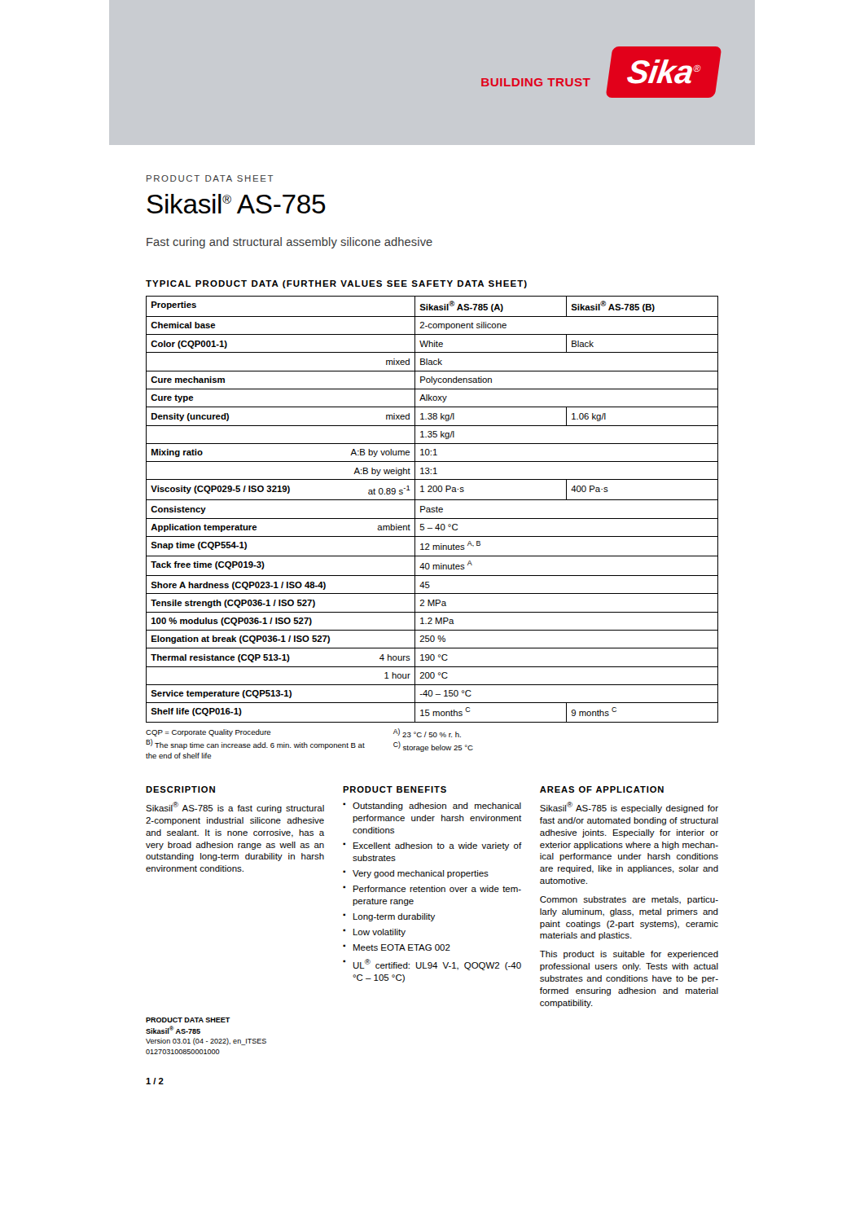BUILDING TRUST
Sika®
PRODUCT DATA SHEET
Sikasil® AS-785
Fast curing and structural assembly silicone adhesive
TYPICAL PRODUCT DATA (FURTHER VALUES SEE SAFETY DATA SHEET)
| Properties | Sikasil ® AS-785 (A) | Sikasil ® AS-785 (B) |
| --- | --- | --- |
| Chemical base | 2-component silicone |
| Color (CQP001-1) | White | Black |
| mixed | Black |
| Cure mechanism | Polycondensation |
| Cure type | Alkoxy |
| Density (uncured) mixed | 1.38 kg/l | 1.06 kg/l |
| | 1.35 kg/l |
| Mixing ratio A:B by volume | 10:1 |
| A:B by weight | 13:1 |
| Viscosity (CQP029-5 / ISO 3219) at 0.89 s -1 | 1 200 Pa·s | 400 Pa·s |
| Consistency | Paste |
| Application temperature ambient | 5 – 40 °C |
| Snap time (CQP554-1) | 12 minutes A, B |
| Tack free time (CQP019-3) | 40 minutes A |
| Shore A hardness (CQP023-1 / ISO 48-4) | 45 |
| Tensile strength (CQP036-1 / ISO 527) | 2 MPa |
| 100 % modulus (CQP036-1 / ISO 527) | 1.2 MPa |
| Elongation at break (CQP036-1 / ISO 527) | 250 % |
| Thermal resistance (CQP 513-1) 4 hours | 190 °C |
| 1 hour | 200 °C |
| Service temperature (CQP513-1) | -40 – 150 °C |
| Shelf life (CQP016-1) | 15 months C | 9 months C |
CQP = Corporate Quality Procedure
B) The snap time can increase add. 6 min. with component B at the end of shelf life
A) 23 °C / 50 % r. h.
C) storage below 25 °C
DESCRIPTION
Sikasil® AS-785 is a fast curing structural 2-component industrial silicone adhesive and sealant. It is none corrosive, has a very broad adhesion range as well as an outstanding long-term durability in harsh environment conditions.
PRODUCT BENEFITS
Outstanding adhesion and mechanical performance under harsh environment conditions
Excellent adhesion to a wide variety of substrates
Very good mechanical properties
Performance retention over a wide temperature range
Long-term durability
Low volatility
Meets EOTA ETAG 002
UL® certified: UL94 V-1, QOQW2 (-40 °C – 105 °C)
AREAS OF APPLICATION
Sikasil® AS-785 is especially designed for fast and/or automated bonding of structural adhesive joints. Especially for interior or exterior applications where a high mechanical performance under harsh conditions are required, like in appliances, solar and automotive.
Common substrates are metals, particularly aluminum, glass, metal primers and paint coatings (2-part systems), ceramic materials and plastics.
This product is suitable for experienced professional users only. Tests with actual substrates and conditions have to be performed ensuring adhesion and material compatibility.
PRODUCT DATA SHEET
Sikasil® AS-785
Version 03.01 (04 - 2022), en_ITSES
012703100850001000
1 / 2